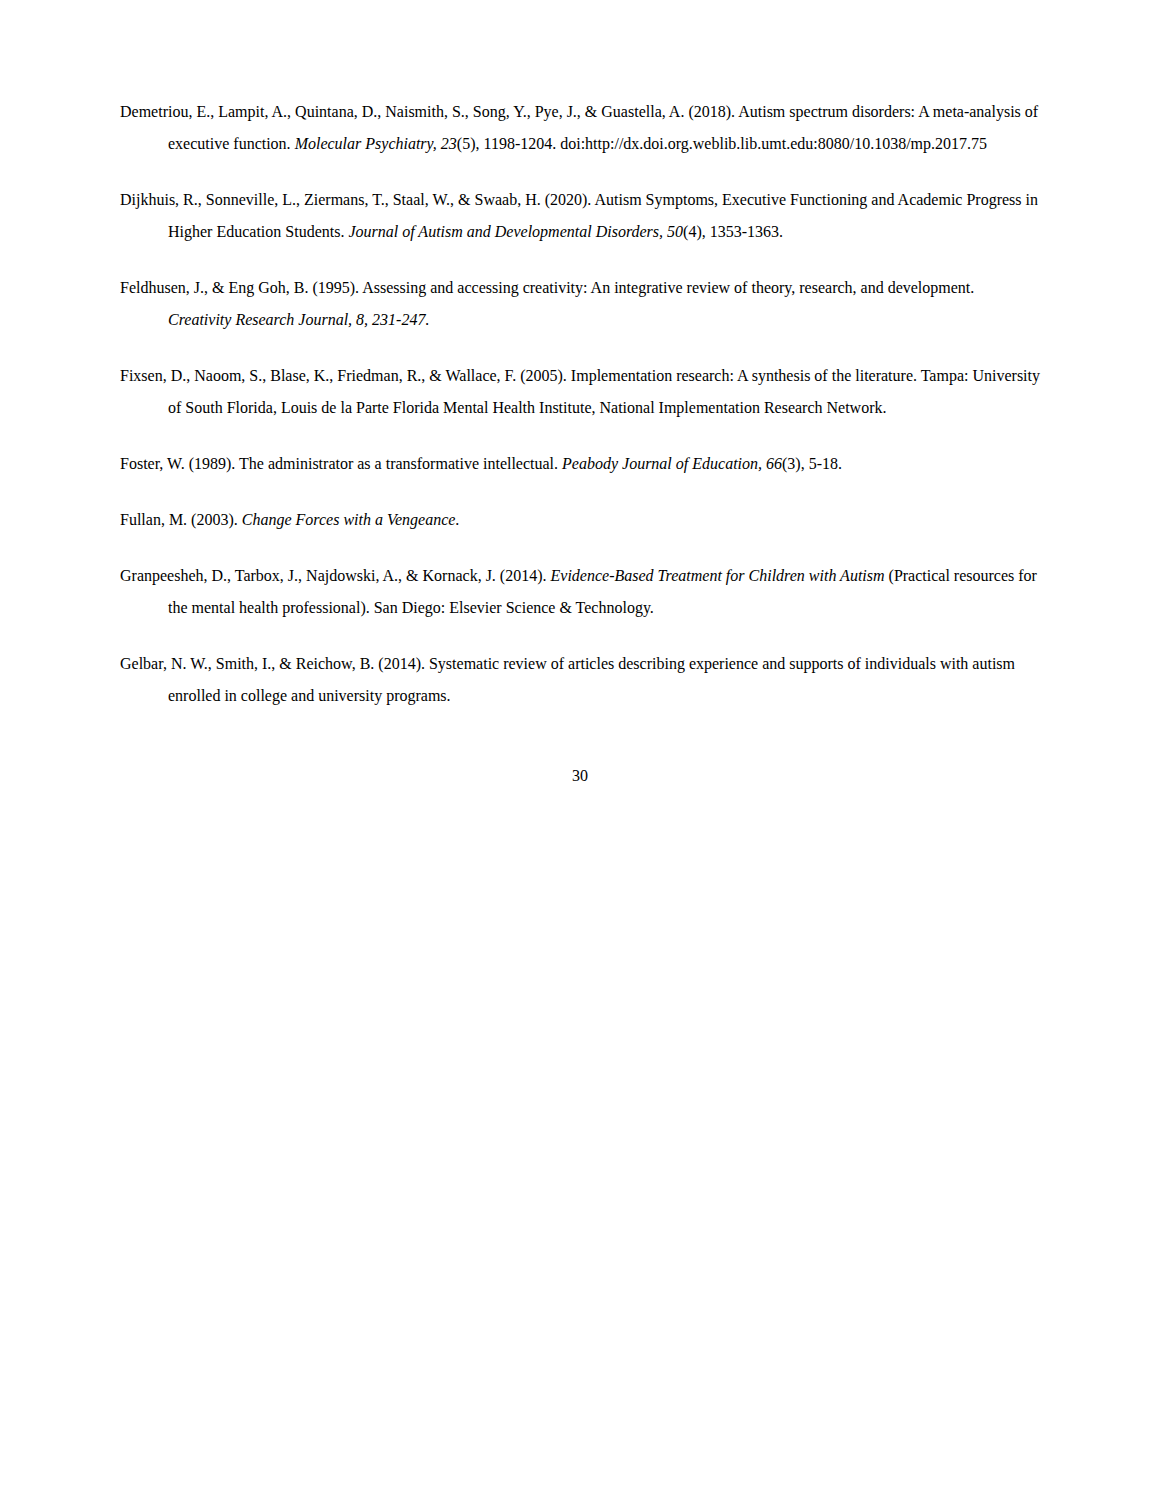Demetriou, E., Lampit, A., Quintana, D., Naismith, S., Song, Y., Pye, J., & Guastella, A. (2018). Autism spectrum disorders: A meta-analysis of executive function. Molecular Psychiatry, 23(5), 1198-1204. doi:http://dx.doi.org.weblib.lib.umt.edu:8080/10.1038/mp.2017.75
Dijkhuis, R., Sonneville, L., Ziermans, T., Staal, W., & Swaab, H. (2020). Autism Symptoms, Executive Functioning and Academic Progress in Higher Education Students. Journal of Autism and Developmental Disorders, 50(4), 1353-1363.
Feldhusen, J., & Eng Goh, B. (1995). Assessing and accessing creativity: An integrative review of theory, research, and development. Creativity Research Journal, 8, 231-247.
Fixsen, D., Naoom, S., Blase, K., Friedman, R., & Wallace, F. (2005). Implementation research: A synthesis of the literature. Tampa: University of South Florida, Louis de la Parte Florida Mental Health Institute, National Implementation Research Network.
Foster, W. (1989). The administrator as a transformative intellectual. Peabody Journal of Education, 66(3), 5-18.
Fullan, M. (2003). Change Forces with a Vengeance.
Granpeesheh, D., Tarbox, J., Najdowski, A., & Kornack, J. (2014). Evidence-Based Treatment for Children with Autism (Practical resources for the mental health professional). San Diego: Elsevier Science & Technology.
Gelbar, N. W., Smith, I., & Reichow, B. (2014). Systematic review of articles describing experience and supports of individuals with autism enrolled in college and university programs.
30